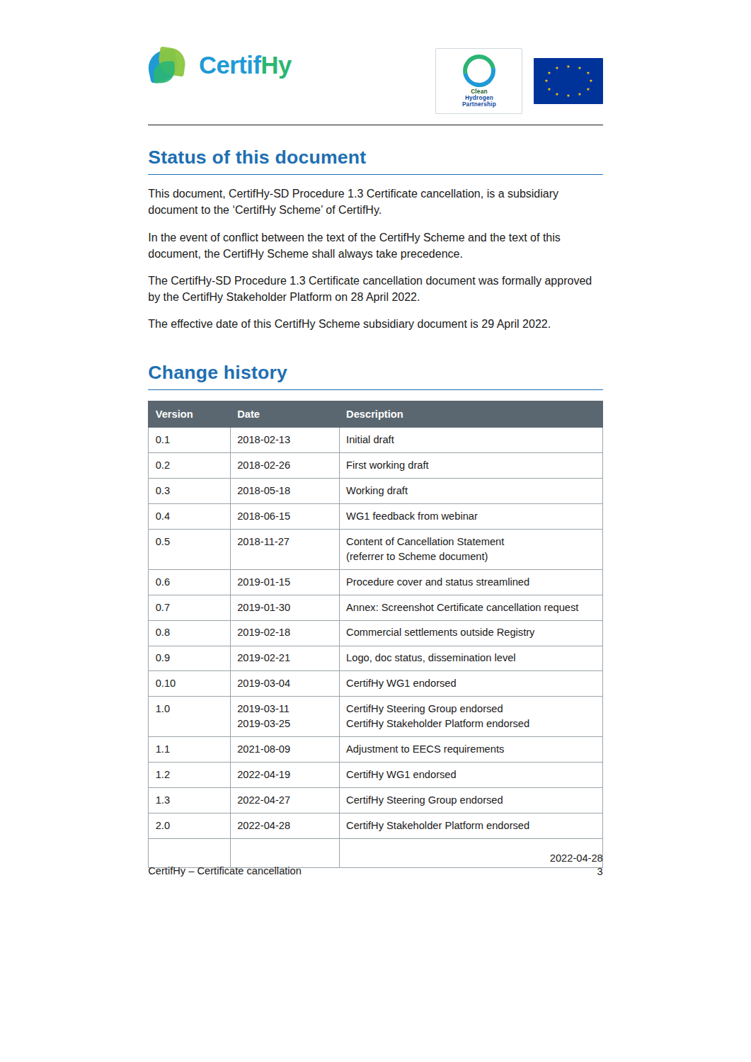Certif Hy
Clean
Hydrogen
Partnership
★ ★ ★ ★ ★ ★ ★ ★ ★ ★ ★ ★
Status of this document
This document, CertifHy-SD Procedure 1.3 Certificate cancellation, is a subsidiary document to the ‘CertifHy Scheme’ of CertifHy.
In the event of conflict between the text of the CertifHy Scheme and the text of this document, the CertifHy Scheme shall always take precedence.
The CertifHy-SD Procedure 1.3 Certificate cancellation document was formally approved by the CertifHy Stakeholder Platform on 28 April 2022.
The effective date of this CertifHy Scheme subsidiary document is 29 April 2022.
Change history
| Version | Date | Description |
| --- | --- | --- |
| 0.1 | 2018-02-13 | Initial draft |
| 0.2 | 2018-02-26 | First working draft |
| 0.3 | 2018-05-18 | Working draft |
| 0.4 | 2018-06-15 | WG1 feedback from webinar |
| 0.5 | 2018-11-27 | Content of Cancellation Statement (referrer to Scheme document) |
| 0.6 | 2019-01-15 | Procedure cover and status streamlined |
| 0.7 | 2019-01-30 | Annex: Screenshot Certificate cancellation request |
| 0.8 | 2019-02-18 | Commercial settlements outside Registry |
| 0.9 | 2019-02-21 | Logo, doc status, dissemination level |
| 0.10 | 2019-03-04 | CertifHy WG1 endorsed |
| 1.0 | 2019-03-11 2019-03-25 | CertifHy Steering Group endorsed CertifHy Stakeholder Platform endorsed |
| 1.1 | 2021-08-09 | Adjustment to EECS requirements |
| 1.2 | 2022-04-19 | CertifHy WG1 endorsed |
| 1.3 | 2022-04-27 | CertifHy Steering Group endorsed |
| 2.0 | 2022-04-28 | CertifHy Stakeholder Platform endorsed |
CertifHy – Certificate cancellation
2022-04-28
3